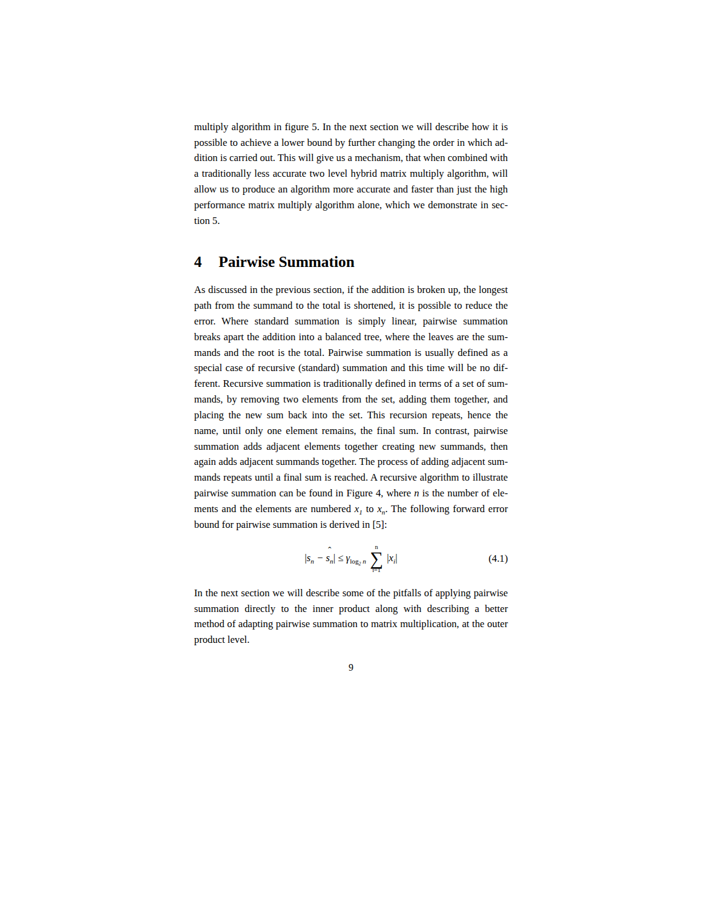multiply algorithm in figure 5. In the next section we will describe how it is possible to achieve a lower bound by further changing the order in which addition is carried out. This will give us a mechanism, that when combined with a traditionally less accurate two level hybrid matrix multiply algorithm, will allow us to produce an algorithm more accurate and faster than just the high performance matrix multiply algorithm alone, which we demonstrate in section 5.
4 Pairwise Summation
As discussed in the previous section, if the addition is broken up, the longest path from the summand to the total is shortened, it is possible to reduce the error. Where standard summation is simply linear, pairwise summation breaks apart the addition into a balanced tree, where the leaves are the summands and the root is the total. Pairwise summation is usually defined as a special case of recursive (standard) summation and this time will be no different. Recursive summation is traditionally defined in terms of a set of summands, by removing two elements from the set, adding them together, and placing the new sum back into the set. This recursion repeats, hence the name, until only one element remains, the final sum. In contrast, pairwise summation adds adjacent elements together creating new summands, then again adds adjacent summands together. The process of adding adjacent summands repeats until a final sum is reached. A recursive algorithm to illustrate pairwise summation can be found in Figure 4, where n is the number of elements and the elements are numbered x1 to xn. The following forward error bound for pairwise summation is derived in [5]:
|sn − sn̂| ≤ γlog2 n n∑i=1 |xi| (4.1)
In the next section we will describe some of the pitfalls of applying pairwise summation directly to the inner product along with describing a better method of adapting pairwise summation to matrix multiplication, at the outer product level.
9